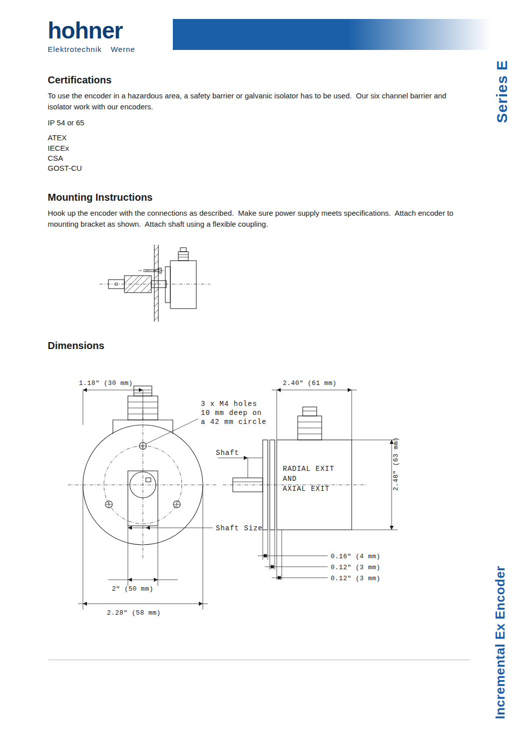hohner
Elektrotechnik Werne
Series E
Incremental Ex Encoder
Certifications
To use the encoder in a hazardous area, a safety barrier or galvanic isolator has to be used. Our six channel barrier and isolator work with our encoders.
IP 54 or 65
ATEX
IECEx
CSA
GOST-CU
Mounting Instructions
Hook up the encoder with the connections as described. Make sure power supply meets specifications. Attach encoder to mounting bracket as shown. Attach shaft using a flexible coupling.
Dimensions
3 x M4 holes 10 mm deep on a 42 mm circle 1.18" (30 mm) 2" (50 mm) 2.28" (58 mm) Shaft Size RADIAL EXIT AND AXIAL EXIT Shaft 2.40" (61 mm) 2.48" (63 mm) 0.16" (4 mm) 0.12" (3 mm) 0.12" (3 mm)